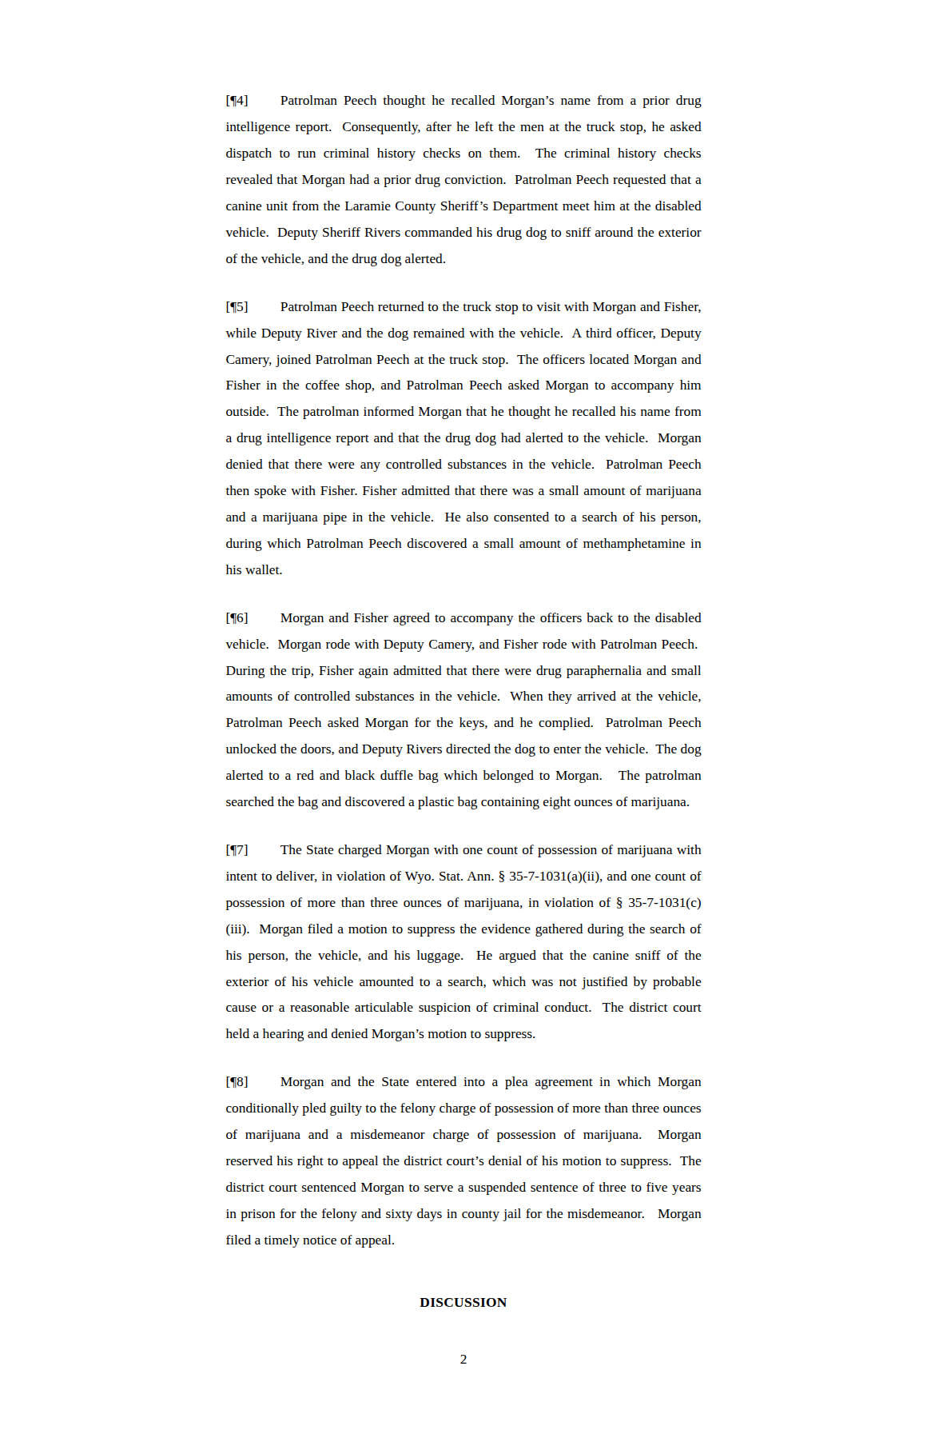[¶4] Patrolman Peech thought he recalled Morgan’s name from a prior drug intelligence report. Consequently, after he left the men at the truck stop, he asked dispatch to run criminal history checks on them. The criminal history checks revealed that Morgan had a prior drug conviction. Patrolman Peech requested that a canine unit from the Laramie County Sheriff’s Department meet him at the disabled vehicle. Deputy Sheriff Rivers commanded his drug dog to sniff around the exterior of the vehicle, and the drug dog alerted.
[¶5] Patrolman Peech returned to the truck stop to visit with Morgan and Fisher, while Deputy River and the dog remained with the vehicle. A third officer, Deputy Camery, joined Patrolman Peech at the truck stop. The officers located Morgan and Fisher in the coffee shop, and Patrolman Peech asked Morgan to accompany him outside. The patrolman informed Morgan that he thought he recalled his name from a drug intelligence report and that the drug dog had alerted to the vehicle. Morgan denied that there were any controlled substances in the vehicle. Patrolman Peech then spoke with Fisher. Fisher admitted that there was a small amount of marijuana and a marijuana pipe in the vehicle. He also consented to a search of his person, during which Patrolman Peech discovered a small amount of methamphetamine in his wallet.
[¶6] Morgan and Fisher agreed to accompany the officers back to the disabled vehicle. Morgan rode with Deputy Camery, and Fisher rode with Patrolman Peech. During the trip, Fisher again admitted that there were drug paraphernalia and small amounts of controlled substances in the vehicle. When they arrived at the vehicle, Patrolman Peech asked Morgan for the keys, and he complied. Patrolman Peech unlocked the doors, and Deputy Rivers directed the dog to enter the vehicle. The dog alerted to a red and black duffle bag which belonged to Morgan. The patrolman searched the bag and discovered a plastic bag containing eight ounces of marijuana.
[¶7] The State charged Morgan with one count of possession of marijuana with intent to deliver, in violation of Wyo. Stat. Ann. § 35-7-1031(a)(ii), and one count of possession of more than three ounces of marijuana, in violation of § 35-7-1031(c)(iii). Morgan filed a motion to suppress the evidence gathered during the search of his person, the vehicle, and his luggage. He argued that the canine sniff of the exterior of his vehicle amounted to a search, which was not justified by probable cause or a reasonable articulable suspicion of criminal conduct. The district court held a hearing and denied Morgan’s motion to suppress.
[¶8] Morgan and the State entered into a plea agreement in which Morgan conditionally pled guilty to the felony charge of possession of more than three ounces of marijuana and a misdemeanor charge of possession of marijuana. Morgan reserved his right to appeal the district court’s denial of his motion to suppress. The district court sentenced Morgan to serve a suspended sentence of three to five years in prison for the felony and sixty days in county jail for the misdemeanor. Morgan filed a timely notice of appeal.
DISCUSSION
2